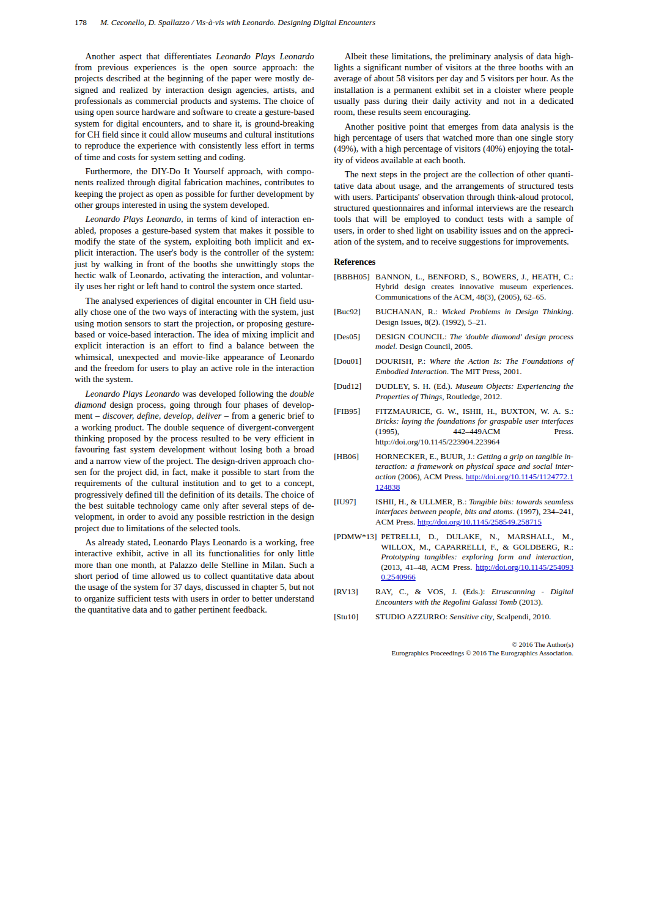178 M. Ceconello, D. Spallazzo / Vis-à-vis with Leonardo. Designing Digital Encounters
Another aspect that differentiates Leonardo Plays Leonardo from previous experiences is the open source approach: the projects described at the beginning of the paper were mostly designed and realized by interaction design agencies, artists, and professionals as commercial products and systems. The choice of using open source hardware and software to create a gesture-based system for digital encounters, and to share it, is ground-breaking for CH field since it could allow museums and cultural institutions to reproduce the experience with consistently less effort in terms of time and costs for system setting and coding.
Furthermore, the DIY-Do It Yourself approach, with components realized through digital fabrication machines, contributes to keeping the project as open as possible for further development by other groups interested in using the system developed.
Leonardo Plays Leonardo, in terms of kind of interaction enabled, proposes a gesture-based system that makes it possible to modify the state of the system, exploiting both implicit and explicit interaction. The user's body is the controller of the system: just by walking in front of the booths she unwittingly stops the hectic walk of Leonardo, activating the interaction, and voluntarily uses her right or left hand to control the system once started.
The analysed experiences of digital encounter in CH field usually chose one of the two ways of interacting with the system, just using motion sensors to start the projection, or proposing gesture-based or voice-based interaction. The idea of mixing implicit and explicit interaction is an effort to find a balance between the whimsical, unexpected and movie-like appearance of Leonardo and the freedom for users to play an active role in the interaction with the system.
Leonardo Plays Leonardo was developed following the double diamond design process, going through four phases of development – discover, define, develop, deliver – from a generic brief to a working product. The double sequence of divergent-convergent thinking proposed by the process resulted to be very efficient in favouring fast system development without losing both a broad and a narrow view of the project. The design-driven approach chosen for the project did, in fact, make it possible to start from the requirements of the cultural institution and to get to a concept, progressively defined till the definition of its details. The choice of the best suitable technology came only after several steps of development, in order to avoid any possible restriction in the design project due to limitations of the selected tools.
As already stated, Leonardo Plays Leonardo is a working, free interactive exhibit, active in all its functionalities for only little more than one month, at Palazzo delle Stelline in Milan. Such a short period of time allowed us to collect quantitative data about the usage of the system for 37 days, discussed in chapter 5, but not to organize sufficient tests with users in order to better understand the quantitative data and to gather pertinent feedback.
Albeit these limitations, the preliminary analysis of data highlights a significant number of visitors at the three booths with an average of about 58 visitors per day and 5 visitors per hour. As the installation is a permanent exhibit set in a cloister where people usually pass during their daily activity and not in a dedicated room, these results seem encouraging.
Another positive point that emerges from data analysis is the high percentage of users that watched more than one single story (49%), with a high percentage of visitors (40%) enjoying the totality of videos available at each booth.
The next steps in the project are the collection of other quantitative data about usage, and the arrangements of structured tests with users. Participants' observation through think-aloud protocol, structured questionnaires and informal interviews are the research tools that will be employed to conduct tests with a sample of users, in order to shed light on usability issues and on the appreciation of the system, and to receive suggestions for improvements.
References
[BBBH05] BANNON, L., BENFORD, S., BOWERS, J., HEATH, C.: Hybrid design creates innovative museum experiences. Communications of the ACM, 48(3), (2005), 62–65.
[Buc92] BUCHANAN, R.: Wicked Problems in Design Thinking. Design Issues, 8(2). (1992), 5–21.
[Des05] DESIGN COUNCIL: The 'double diamond' design process model. Design Council, 2005.
[Dou01] DOURISH, P.: Where the Action Is: The Foundations of Embodied Interaction. The MIT Press, 2001.
[Dud12] DUDLEY, S. H. (Ed.). Museum Objects: Experiencing the Properties of Things, Routledge, 2012.
[FIB95] FITZMAURICE, G. W., ISHII, H., BUXTON, W. A. S.: Bricks: laying the foundations for graspable user interfaces (1995), 442–449ACM Press. http://doi.org/10.1145/223904.223964
[HB06] HORNECKER, E., BUUR, J.: Getting a grip on tangible interaction: a framework on physical space and social interaction (2006), ACM Press. http://doi.org/10.1145/1124772.1124838
[IU97] ISHII, H., & ULLMER, B.: Tangible bits: towards seamless interfaces between people, bits and atoms. (1997), 234–241, ACM Press. http://doi.org/10.1145/258549.258715
[PDMW*13] PETRELLI, D., DULAKE, N., MARSHALL, M., WILLOX, M., CAPARRELLI, F., & GOLDBERG, R.: Prototyping tangibles: exploring form and interaction, (2013, 41–48, ACM Press. http://doi.org/10.1145/2540930.2540966
[RV13] RAY, C., & VOS, J. (Eds.): Etruscanning - Digital Encounters with the Regolini Galassi Tomb (2013).
[Stu10] STUDIO AZZURRO: Sensitive city, Scalpendi, 2010.
© 2016 The Author(s)
Eurographics Proceedings © 2016 The Eurographics Association.